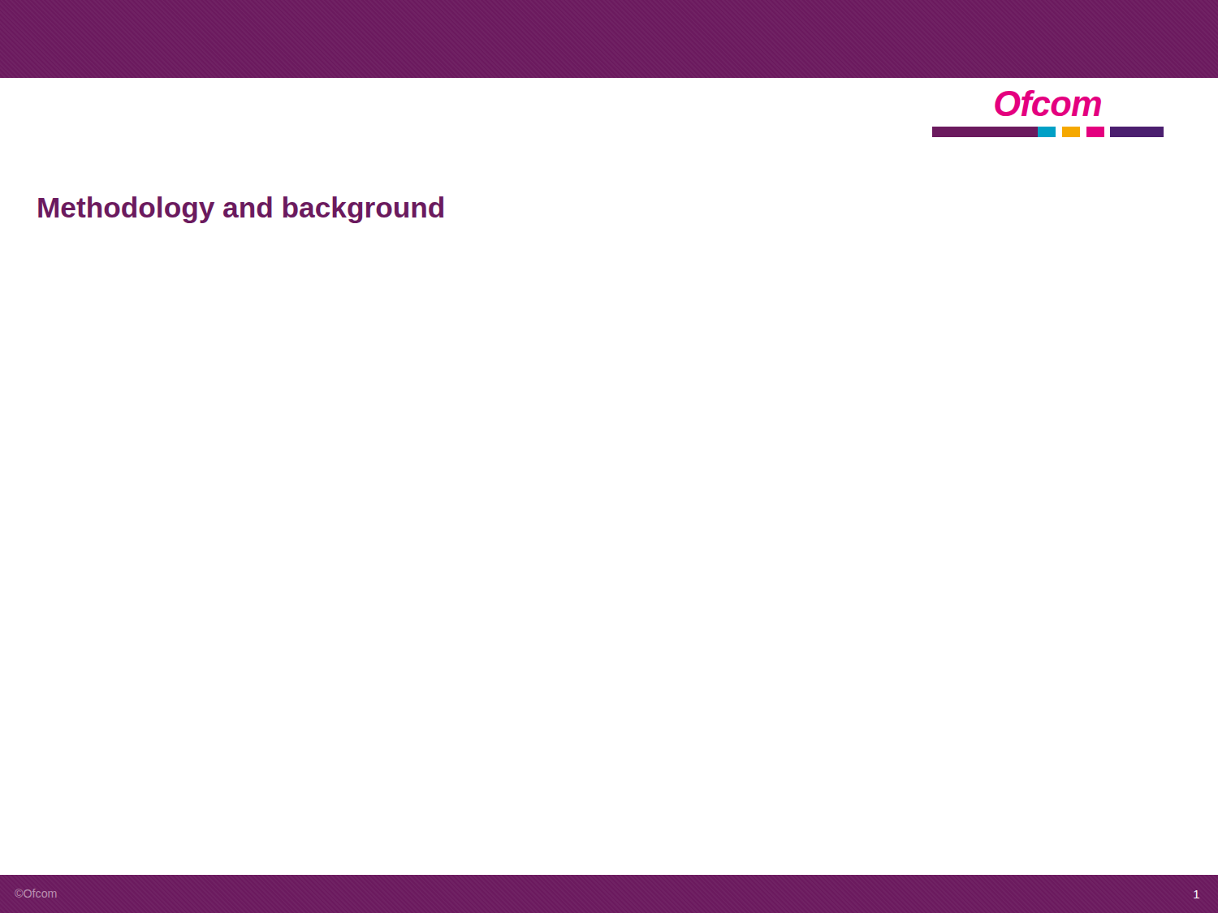Ofcom
Methodology and background
©Ofcom 1